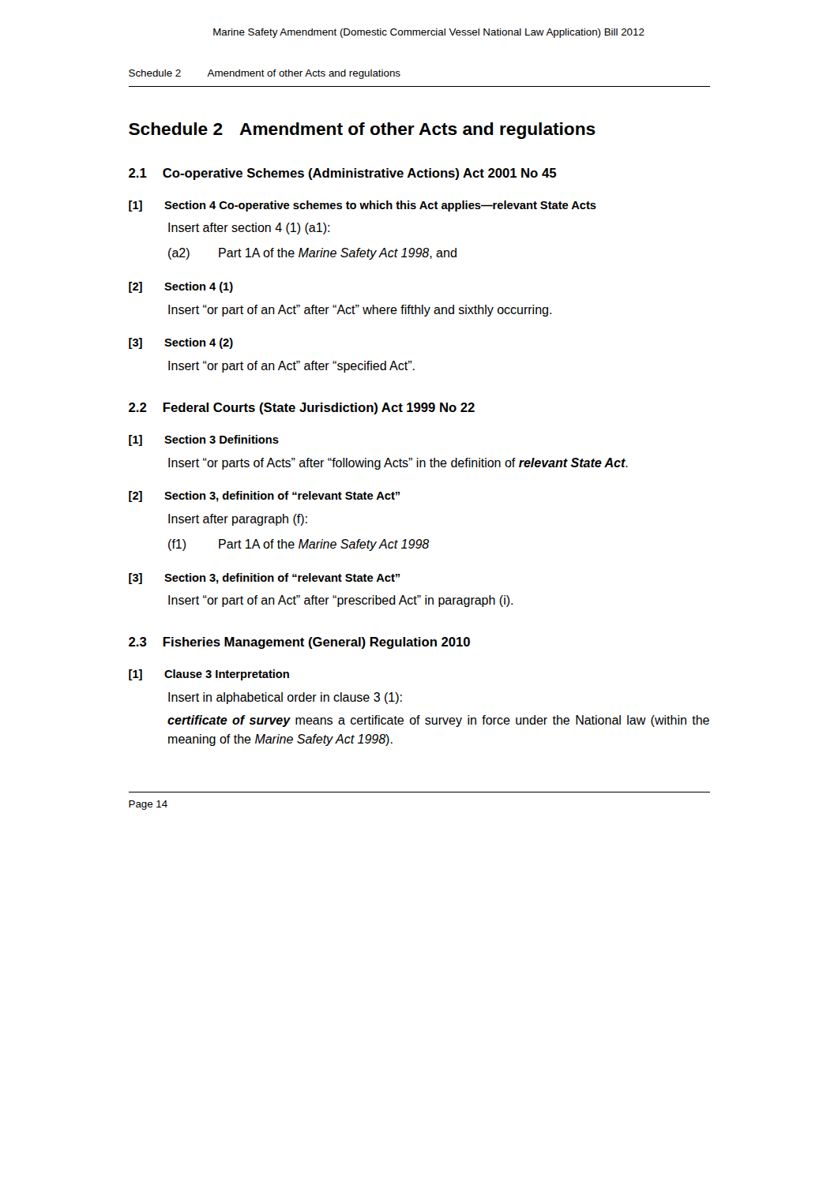Marine Safety Amendment (Domestic Commercial Vessel National Law Application) Bill 2012
Schedule 2 Amendment of other Acts and regulations
Schedule 2 Amendment of other Acts and regulations
2.1 Co-operative Schemes (Administrative Actions) Act 2001 No 45
[1] Section 4 Co-operative schemes to which this Act applies—relevant State Acts
Insert after section 4 (1) (a1):
(a2) Part 1A of the Marine Safety Act 1998, and
[2] Section 4 (1)
Insert “or part of an Act” after “Act” where fifthly and sixthly occurring.
[3] Section 4 (2)
Insert “or part of an Act” after “specified Act”.
2.2 Federal Courts (State Jurisdiction) Act 1999 No 22
[1] Section 3 Definitions
Insert “or parts of Acts” after “following Acts” in the definition of relevant State Act.
[2] Section 3, definition of “relevant State Act”
Insert after paragraph (f):
(f1) Part 1A of the Marine Safety Act 1998
[3] Section 3, definition of “relevant State Act”
Insert “or part of an Act” after “prescribed Act” in paragraph (i).
2.3 Fisheries Management (General) Regulation 2010
[1] Clause 3 Interpretation
Insert in alphabetical order in clause 3 (1):
certificate of survey means a certificate of survey in force under the National law (within the meaning of the Marine Safety Act 1998).
Page 14